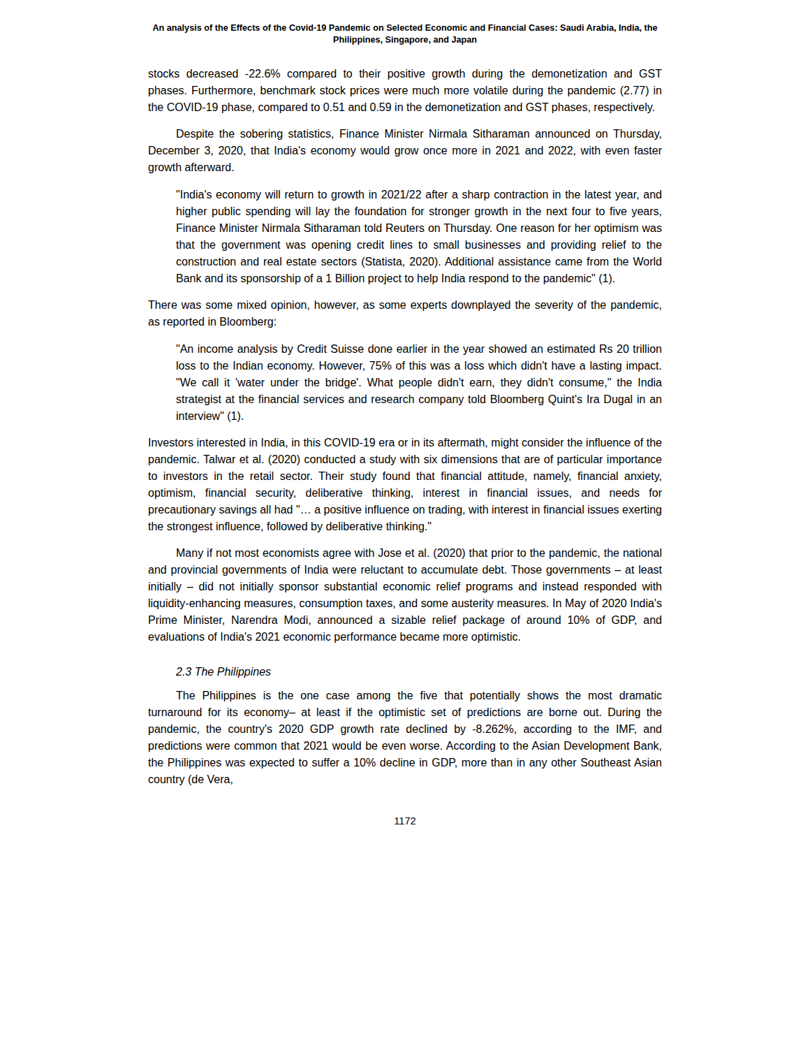An analysis of the Effects of the Covid-19 Pandemic on Selected Economic and Financial Cases: Saudi Arabia, India, the Philippines, Singapore, and Japan
stocks decreased -22.6% compared to their positive growth during the demonetization and GST phases. Furthermore, benchmark stock prices were much more volatile during the pandemic (2.77) in the COVID-19 phase, compared to 0.51 and 0.59 in the demonetization and GST phases, respectively.
Despite the sobering statistics, Finance Minister Nirmala Sitharaman announced on Thursday, December 3, 2020, that India's economy would grow once more in 2021 and 2022, with even faster growth afterward.
"India's economy will return to growth in 2021/22 after a sharp contraction in the latest year, and higher public spending will lay the foundation for stronger growth in the next four to five years, Finance Minister Nirmala Sitharaman told Reuters on Thursday. One reason for her optimism was that the government was opening credit lines to small businesses and providing relief to the construction and real estate sectors (Statista, 2020). Additional assistance came from the World Bank and its sponsorship of a 1 Billion project to help India respond to the pandemic" (1).
There was some mixed opinion, however, as some experts downplayed the severity of the pandemic, as reported in Bloomberg:
"An income analysis by Credit Suisse done earlier in the year showed an estimated Rs 20 trillion loss to the Indian economy. However, 75% of this was a loss which didn't have a lasting impact. "We call it 'water under the bridge'. What people didn't earn, they didn't consume," the India strategist at the financial services and research company told Bloomberg Quint's Ira Dugal in an interview" (1).
Investors interested in India, in this COVID-19 era or in its aftermath, might consider the influence of the pandemic. Talwar et al. (2020) conducted a study with six dimensions that are of particular importance to investors in the retail sector. Their study found that financial attitude, namely, financial anxiety, optimism, financial security, deliberative thinking, interest in financial issues, and needs for precautionary savings all had "… a positive influence on trading, with interest in financial issues exerting the strongest influence, followed by deliberative thinking."
Many if not most economists agree with Jose et al. (2020) that prior to the pandemic, the national and provincial governments of India were reluctant to accumulate debt. Those governments – at least initially – did not initially sponsor substantial economic relief programs and instead responded with liquidity-enhancing measures, consumption taxes, and some austerity measures. In May of 2020 India's Prime Minister, Narendra Modi, announced a sizable relief package of around 10% of GDP, and evaluations of India's 2021 economic performance became more optimistic.
2.3 The Philippines
The Philippines is the one case among the five that potentially shows the most dramatic turnaround for its economy– at least if the optimistic set of predictions are borne out. During the pandemic, the country's 2020 GDP growth rate declined by -8.262%, according to the IMF, and predictions were common that 2021 would be even worse. According to the Asian Development Bank, the Philippines was expected to suffer a 10% decline in GDP, more than in any other Southeast Asian country (de Vera,
1172